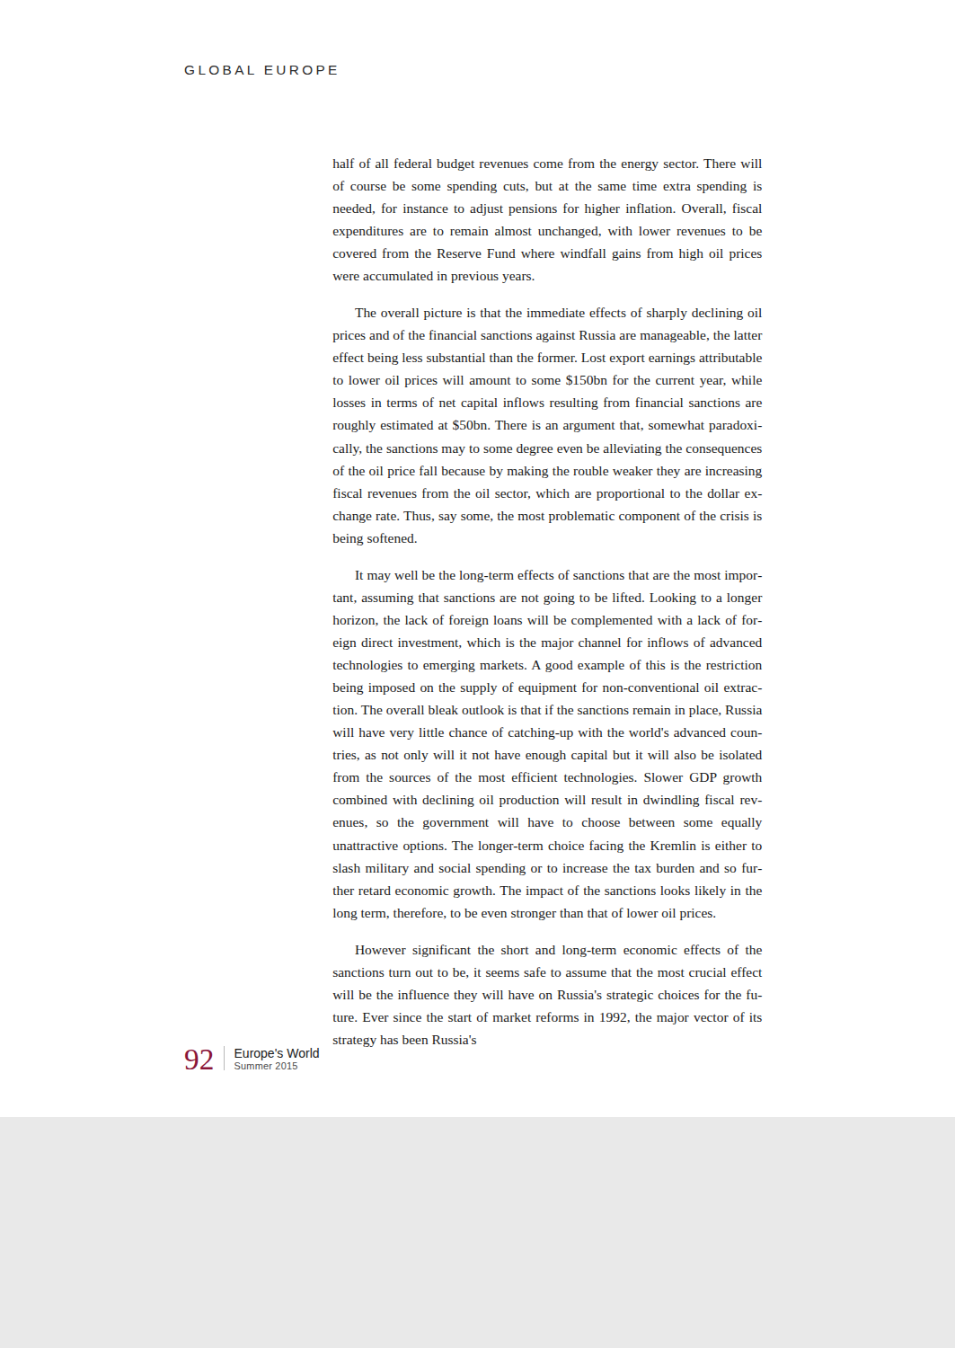Global Europe
half of all federal budget revenues come from the energy sector. There will of course be some spending cuts, but at the same time extra spending is needed, for instance to adjust pensions for higher inflation. Overall, fiscal expenditures are to remain almost unchanged, with lower revenues to be covered from the Reserve Fund where windfall gains from high oil prices were accumulated in previous years.
The overall picture is that the immediate effects of sharply declining oil prices and of the financial sanctions against Russia are manageable, the latter effect being less substantial than the former. Lost export earnings attributable to lower oil prices will amount to some $150bn for the current year, while losses in terms of net capital inflows resulting from financial sanctions are roughly estimated at $50bn. There is an argument that, somewhat paradoxically, the sanctions may to some degree even be alleviating the consequences of the oil price fall because by making the rouble weaker they are increasing fiscal revenues from the oil sector, which are proportional to the dollar exchange rate. Thus, say some, the most problematic component of the crisis is being softened.
It may well be the long-term effects of sanctions that are the most important, assuming that sanctions are not going to be lifted. Looking to a longer horizon, the lack of foreign loans will be complemented with a lack of foreign direct investment, which is the major channel for inflows of advanced technologies to emerging markets. A good example of this is the restriction being imposed on the supply of equipment for non-conventional oil extraction. The overall bleak outlook is that if the sanctions remain in place, Russia will have very little chance of catching-up with the world's advanced countries, as not only will it not have enough capital but it will also be isolated from the sources of the most efficient technologies. Slower GDP growth combined with declining oil production will result in dwindling fiscal revenues, so the government will have to choose between some equally unattractive options. The longer-term choice facing the Kremlin is either to slash military and social spending or to increase the tax burden and so further retard economic growth. The impact of the sanctions looks likely in the long term, therefore, to be even stronger than that of lower oil prices.
However significant the short and long-term economic effects of the sanctions turn out to be, it seems safe to assume that the most crucial effect will be the influence they will have on Russia's strategic choices for the future. Ever since the start of market reforms in 1992, the major vector of its strategy has been Russia's
92 Europe's World Summer 2015